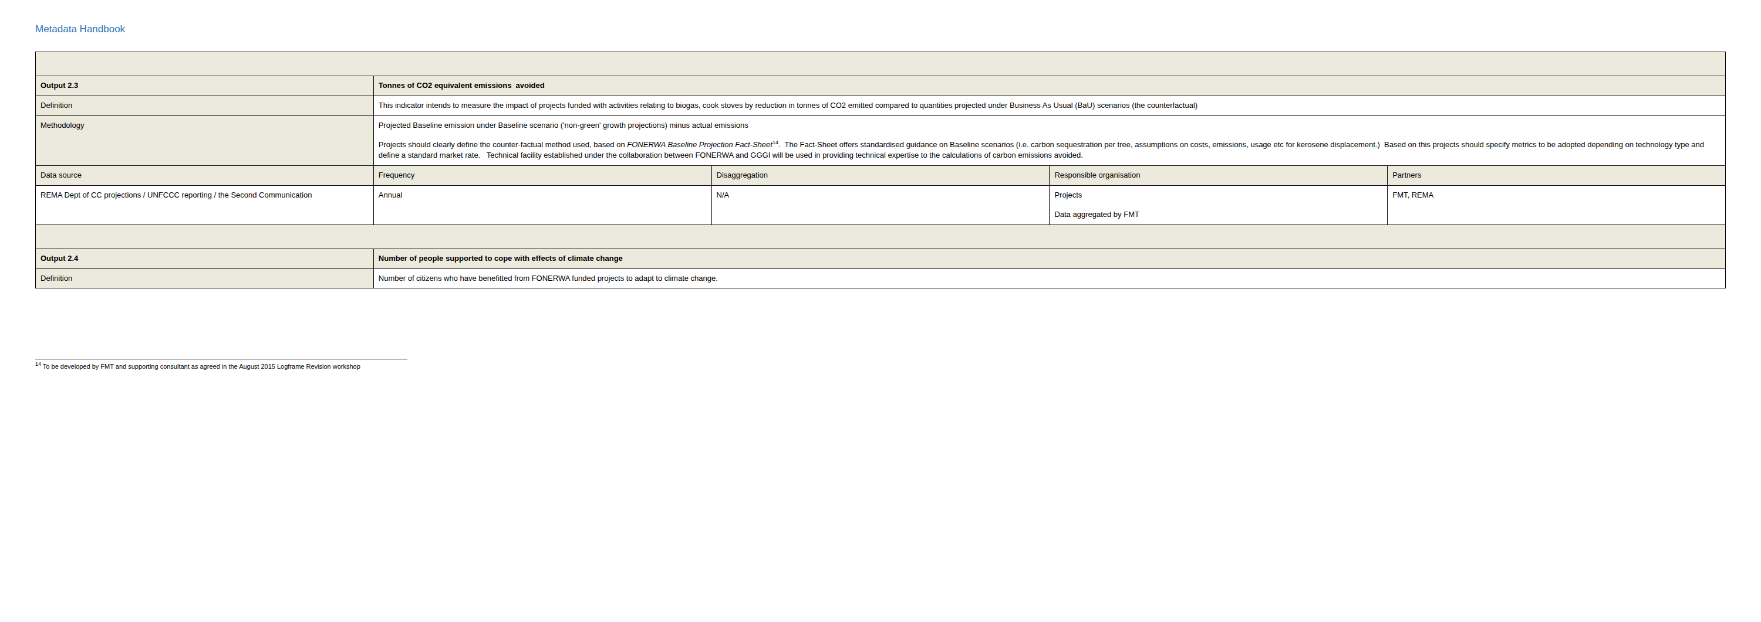Metadata Handbook
| Output 2.3 | Tonnes of CO2 equivalent emissions avoided |
| Definition | This indicator intends to measure the impact of projects funded with activities relating to biogas, cook stoves by reduction in tonnes of CO2 emitted compared to quantities projected under Business As Usual (BaU) scenarios (the counterfactual) |
| Methodology | Projected Baseline emission under Baseline scenario ('non-green' growth projections) minus actual emissions Projects should clearly define the counter-factual method used, based on FONERWA Baseline Projection Fact-Sheet 14 . The Fact-Sheet offers standardised guidance on Baseline scenarios (i.e. carbon sequestration per tree, assumptions on costs, emissions, usage etc for kerosene displacement.) Based on this projects should specify metrics to be adopted depending on technology type and define a standard market rate. Technical facility established under the collaboration between FONERWA and GGGI will be used in providing technical expertise to the calculations of carbon emissions avoided. |
| Data source | Frequency | Disaggregation | Responsible organisation | Partners |
| REMA Dept of CC projections / UNFCCC reporting / the Second Communication | Annual | N/A | Projects Data aggregated by FMT | FMT, REMA |
| Output 2.4 | Number of people supported to cope with effects of climate change |
| Definition | Number of citizens who have benefitted from FONERWA funded projects to adapt to climate change. |
14 To be developed by FMT and supporting consultant as agreed in the August 2015 Logframe Revision workshop